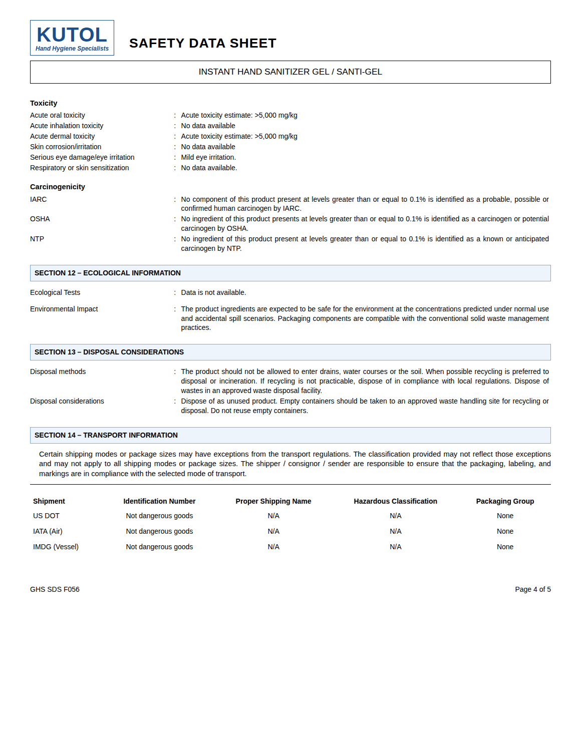KUTOL
Hand Hygiene Specialists
SAFETY DATA SHEET
INSTANT HAND SANITIZER GEL / SANTI-GEL
Toxicity
| Acute oral toxicity | : | Acute toxicity estimate: >5,000 mg/kg |
| Acute inhalation toxicity | : | No data available |
| Acute dermal toxicity | : | Acute toxicity estimate: >5,000 mg/kg |
| Skin corrosion/irritation | : | No data available |
| Serious eye damage/eye irritation | : | Mild eye irritation. |
| Respiratory or skin sensitization | : | No data available. |
Carcinogenicity
| IARC | : | No component of this product present at levels greater than or equal to 0.1% is identified as a probable, possible or confirmed human carcinogen by IARC. |
| OSHA | : | No ingredient of this product presents at levels greater than or equal to 0.1% is identified as a carcinogen or potential carcinogen by OSHA. |
| NTP | : | No ingredient of this product present at levels greater than or equal to 0.1% is identified as a known or anticipated carcinogen by NTP. |
SECTION 12 – ECOLOGICAL INFORMATION
| Ecological Tests | : | Data is not available. |
| Environmental Impact | : | The product ingredients are expected to be safe for the environment at the concentrations predicted under normal use and accidental spill scenarios. Packaging components are compatible with the conventional solid waste management practices. |
SECTION 13 – DISPOSAL CONSIDERATIONS
| Disposal methods | : | The product should not be allowed to enter drains, water courses or the soil. When possible recycling is preferred to disposal or incineration. If recycling is not practicable, dispose of in compliance with local regulations. Dispose of wastes in an approved waste disposal facility. |
| Disposal considerations | : | Dispose of as unused product. Empty containers should be taken to an approved waste handling site for recycling or disposal. Do not reuse empty containers. |
SECTION 14 – TRANSPORT INFORMATION
Certain shipping modes or package sizes may have exceptions from the transport regulations. The classification provided may not reflect those exceptions and may not apply to all shipping modes or package sizes. The shipper / consignor / sender are responsible to ensure that the packaging, labeling, and markings are in compliance with the selected mode of transport.
| Shipment | Identification Number | Proper Shipping Name | Hazardous Classification | Packaging Group |
| --- | --- | --- | --- | --- |
| US DOT | Not dangerous goods | N/A | N/A | None |
| IATA (Air) | Not dangerous goods | N/A | N/A | None |
| IMDG (Vessel) | Not dangerous goods | N/A | N/A | None |
GHS SDS F056
Page 4 of 5